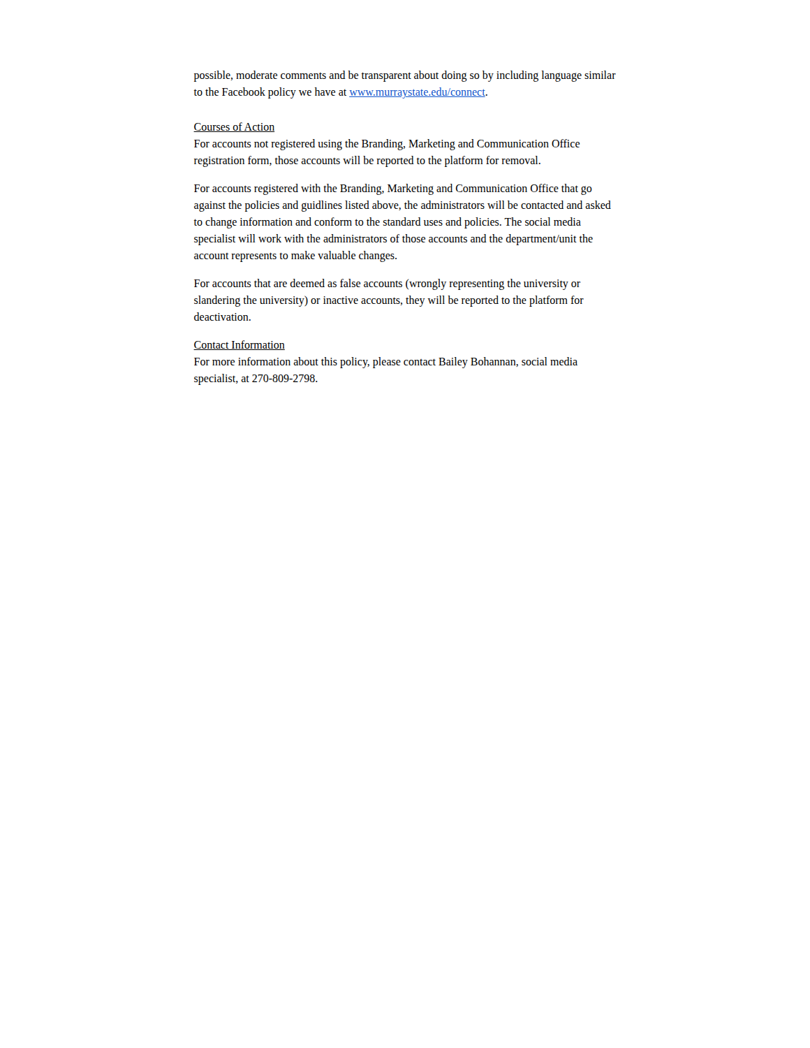possible, moderate comments and be transparent about doing so by including language similar to the Facebook policy we have at www.murraystate.edu/connect.
Courses of Action
For accounts not registered using the Branding, Marketing and Communication Office registration form, those accounts will be reported to the platform for removal.
For accounts registered with the Branding, Marketing and Communication Office that go against the policies and guidlines listed above, the administrators will be contacted and asked to change information and conform to the standard uses and policies. The social media specialist will work with the administrators of those accounts and the department/unit the account represents to make valuable changes.
For accounts that are deemed as false accounts (wrongly representing the university or slandering the university) or inactive accounts, they will be reported to the platform for deactivation.
Contact Information
For more information about this policy, please contact Bailey Bohannan, social media specialist, at 270-809-2798.